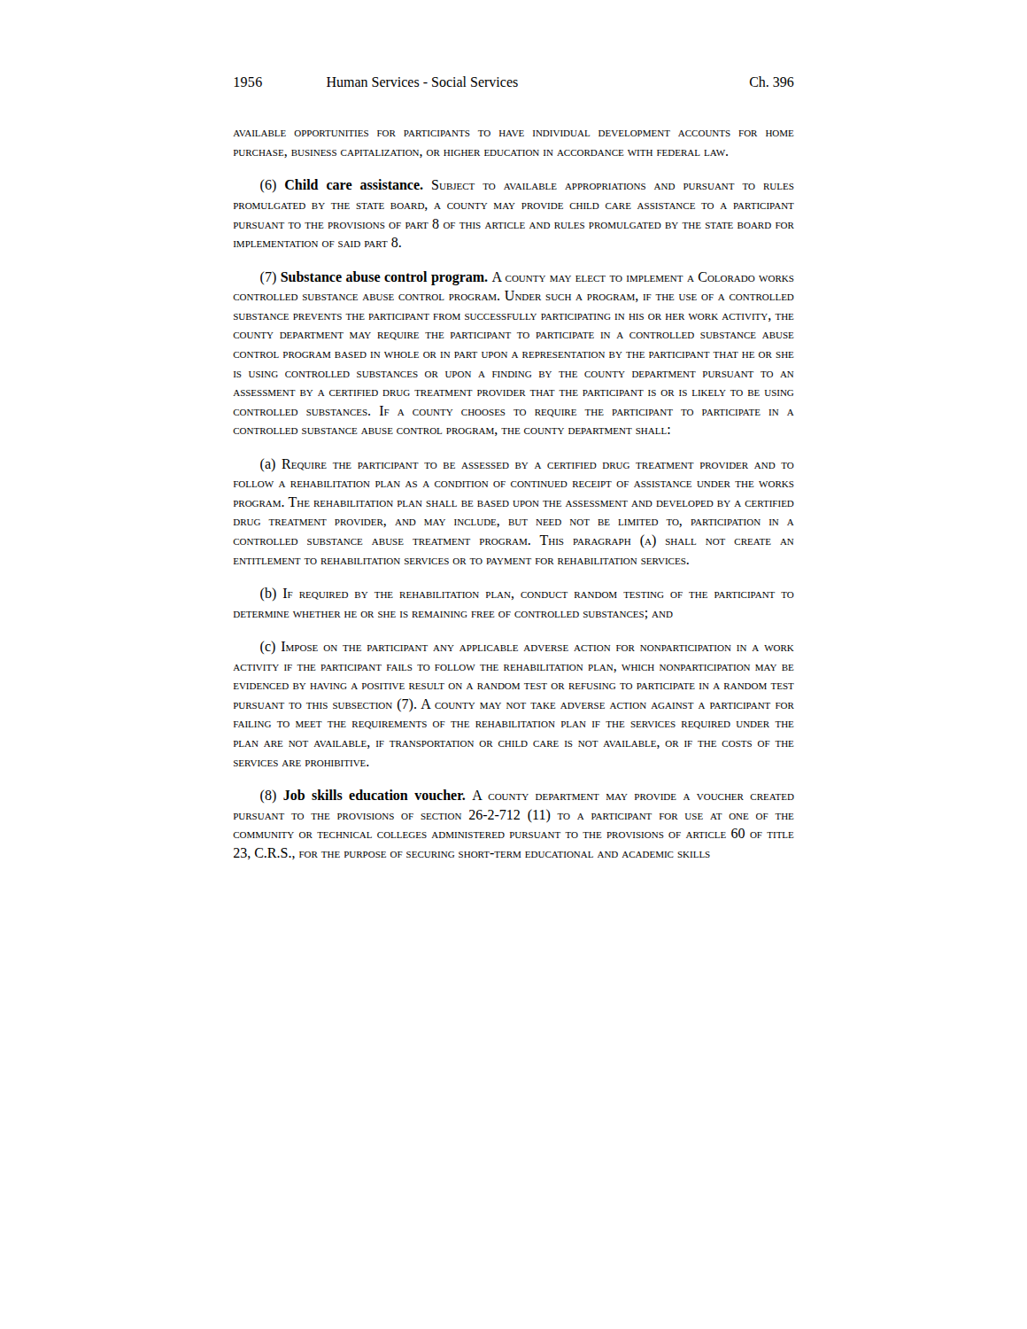1956
Human Services - Social Services
Ch. 396
available opportunities for participants to have individual development accounts for home purchase, business capitalization, or higher education in accordance with federal law.
(6) Child care assistance. Subject to available appropriations and pursuant to rules promulgated by the state board, a county may provide child care assistance to a participant pursuant to the provisions of part 8 of this article and rules promulgated by the state board for implementation of said part 8.
(7) Substance abuse control program. A county may elect to implement a Colorado works controlled substance abuse control program. Under such a program, if the use of a controlled substance prevents the participant from successfully participating in his or her work activity, the county department may require the participant to participate in a controlled substance abuse control program based in whole or in part upon a representation by the participant that he or she is using controlled substances or upon a finding by the county department pursuant to an assessment by a certified drug treatment provider that the participant is or is likely to be using controlled substances. If a county chooses to require the participant to participate in a controlled substance abuse control program, the county department shall:
(a) Require the participant to be assessed by a certified drug treatment provider and to follow a rehabilitation plan as a condition of continued receipt of assistance under the works program. The rehabilitation plan shall be based upon the assessment and developed by a certified drug treatment provider, and may include, but need not be limited to, participation in a controlled substance abuse treatment program. This paragraph (a) shall not create an entitlement to rehabilitation services or to payment for rehabilitation services.
(b) If required by the rehabilitation plan, conduct random testing of the participant to determine whether he or she is remaining free of controlled substances; and
(c) Impose on the participant any applicable adverse action for nonparticipation in a work activity if the participant fails to follow the rehabilitation plan, which nonparticipation may be evidenced by having a positive result on a random test or refusing to participate in a random test pursuant to this subsection (7). A county may not take adverse action against a participant for failing to meet the requirements of the rehabilitation plan if the services required under the plan are not available, if transportation or child care is not available, or if the costs of the services are prohibitive.
(8) Job skills education voucher. A county department may provide a voucher created pursuant to the provisions of section 26-2-712 (11) to a participant for use at one of the community or technical colleges administered pursuant to the provisions of article 60 of title 23, C.R.S., for the purpose of securing short-term educational and academic skills